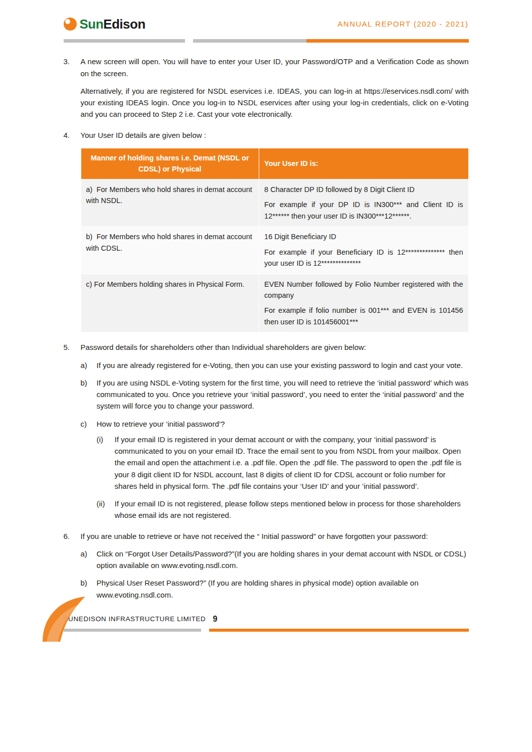Sun Edison
ANNUAL REPORT (2020 - 2021)
A new screen will open. You will have to enter your User ID, your Password/OTP and a Verification Code as shown on the screen.
Alternatively, if you are registered for NSDL eservices i.e. IDEAS, you can log-in at https://eservices.nsdl.com/ with your existing IDEAS login. Once you log-in to NSDL eservices after using your log-in credentials, click on e-Voting and you can proceed to Step 2 i.e. Cast your vote electronically.
Your User ID details are given below :
| Manner of holding shares i.e. Demat (NSDL or CDSL) or Physical | Your User ID is: |
| --- | --- |
| a) For Members who hold shares in demat account with NSDL. | 8 Character DP ID followed by 8 Digit Client ID For example if your DP ID is IN300*** and Client ID is 12****** then your user ID is IN300***12******. |
| b) For Members who hold shares in demat account with CDSL. | 16 Digit Beneficiary ID For example if your Beneficiary ID is 12************** then your user ID is 12************** |
| c) For Members holding shares in Physical Form. | EVEN Number followed by Folio Number registered with the company For example if folio number is 001*** and EVEN is 101456 then user ID is 101456001*** |
Password details for shareholders other than Individual shareholders are given below:
If you are already registered for e-Voting, then you can use your existing password to login and cast your vote.
If you are using NSDL e-Voting system for the first time, you will need to retrieve the ‘initial password’ which was communicated to you. Once you retrieve your ‘initial password’, you need to enter the ‘initial password’ and the system will force you to change your password.
How to retrieve your ‘initial password’?
If your email ID is registered in your demat account or with the company, your ‘initial password’ is communicated to you on your email ID. Trace the email sent to you from NSDL from your mailbox. Open the email and open the attachment i.e. a .pdf file. Open the .pdf file. The password to open the .pdf file is your 8 digit client ID for NSDL account, last 8 digits of client ID for CDSL account or folio number for shares held in physical form. The .pdf file contains your ‘User ID’ and your ‘initial password’.
If your email ID is not registered, please follow steps mentioned below in process for those shareholders whose email ids are not registered.
If you are unable to retrieve or have not received the “ Initial password” or have forgotten your password:
Click on “Forgot User Details/Password?”(If you are holding shares in your demat account with NSDL or CDSL) option available on www.evoting.nsdl.com.
Physical User Reset Password?” (If you are holding shares in physical mode) option available on www.evoting.nsdl.com.
SUNEDISON INFRASTRUCTURE LIMITED 9